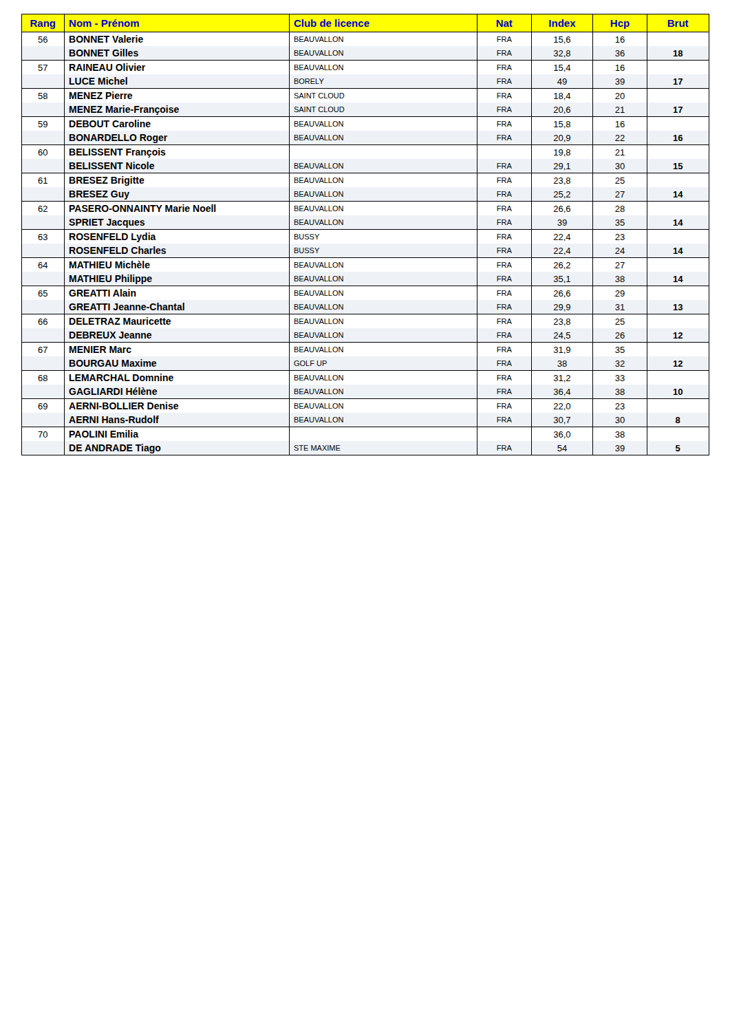| Rang | Nom - Prénom | Club de licence | Nat | Index | Hcp | Brut |
| --- | --- | --- | --- | --- | --- | --- |
| 56 | BONNET Valerie | BEAUVALLON | FRA | 15,6 | 16 | |
| | BONNET Gilles | BEAUVALLON | FRA | 32,8 | 36 | 18 |
| 57 | RAINEAU Olivier | BEAUVALLON | FRA | 15,4 | 16 | |
| | LUCE Michel | BORELY | FRA | 49 | 39 | 17 |
| 58 | MENEZ Pierre | SAINT CLOUD | FRA | 18,4 | 20 | |
| | MENEZ Marie-Françoise | SAINT CLOUD | FRA | 20,6 | 21 | 17 |
| 59 | DEBOUT Caroline | BEAUVALLON | FRA | 15,8 | 16 | |
| | BONARDELLO Roger | BEAUVALLON | FRA | 20,9 | 22 | 16 |
| 60 | BELISSENT François | | | 19,8 | 21 | |
| | BELISSENT Nicole | BEAUVALLON | FRA | 29,1 | 30 | 15 |
| 61 | BRESEZ Brigitte | BEAUVALLON | FRA | 23,8 | 25 | |
| | BRESEZ Guy | BEAUVALLON | FRA | 25,2 | 27 | 14 |
| 62 | PASERO-ONNAINTY Marie Noell | BEAUVALLON | FRA | 26,6 | 28 | |
| | SPRIET Jacques | BEAUVALLON | FRA | 39 | 35 | 14 |
| 63 | ROSENFELD Lydia | BUSSY | FRA | 22,4 | 23 | |
| | ROSENFELD Charles | BUSSY | FRA | 22,4 | 24 | 14 |
| 64 | MATHIEU Michèle | BEAUVALLON | FRA | 26,2 | 27 | |
| | MATHIEU Philippe | BEAUVALLON | FRA | 35,1 | 38 | 14 |
| 65 | GREATTI Alain | BEAUVALLON | FRA | 26,6 | 29 | |
| | GREATTI Jeanne-Chantal | BEAUVALLON | FRA | 29,9 | 31 | 13 |
| 66 | DELETRAZ Mauricette | BEAUVALLON | FRA | 23,8 | 25 | |
| | DEBREUX Jeanne | BEAUVALLON | FRA | 24,5 | 26 | 12 |
| 67 | MENIER Marc | BEAUVALLON | FRA | 31,9 | 35 | |
| | BOURGAU Maxime | GOLF UP | FRA | 38 | 32 | 12 |
| 68 | LEMARCHAL Domnine | BEAUVALLON | FRA | 31,2 | 33 | |
| | GAGLIARDI Hélène | BEAUVALLON | FRA | 36,4 | 38 | 10 |
| 69 | AERNI-BOLLIER Denise | BEAUVALLON | FRA | 22,0 | 23 | |
| | AERNI Hans-Rudolf | BEAUVALLON | FRA | 30,7 | 30 | 8 |
| 70 | PAOLINI Emilia | | | 36,0 | 38 | |
| | DE ANDRADE Tiago | STE MAXIME | FRA | 54 | 39 | 5 |